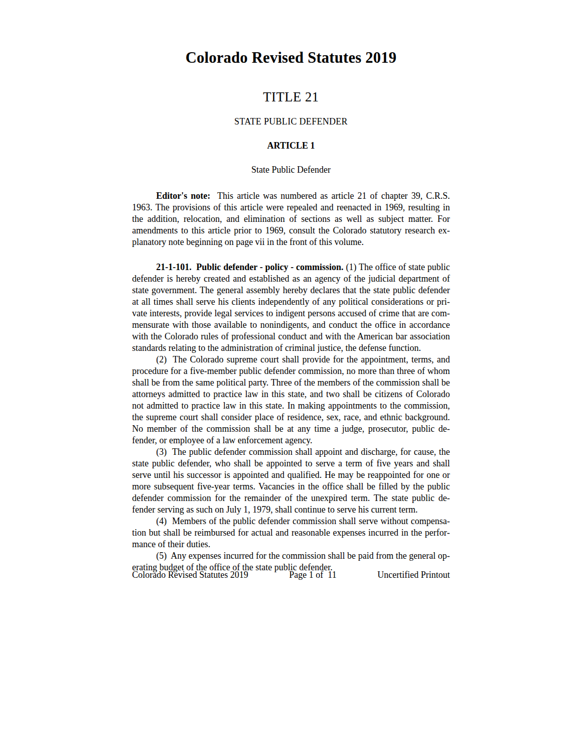Colorado Revised Statutes 2019
TITLE 21
STATE PUBLIC DEFENDER
ARTICLE 1
State Public Defender
Editor's note: This article was numbered as article 21 of chapter 39, C.R.S. 1963. The provisions of this article were repealed and reenacted in 1969, resulting in the addition, relocation, and elimination of sections as well as subject matter. For amendments to this article prior to 1969, consult the Colorado statutory research explanatory note beginning on page vii in the front of this volume.
21-1-101. Public defender - policy - commission. (1) The office of state public defender is hereby created and established as an agency of the judicial department of state government. The general assembly hereby declares that the state public defender at all times shall serve his clients independently of any political considerations or private interests, provide legal services to indigent persons accused of crime that are commensurate with those available to nonindigents, and conduct the office in accordance with the Colorado rules of professional conduct and with the American bar association standards relating to the administration of criminal justice, the defense function.
(2) The Colorado supreme court shall provide for the appointment, terms, and procedure for a five-member public defender commission, no more than three of whom shall be from the same political party. Three of the members of the commission shall be attorneys admitted to practice law in this state, and two shall be citizens of Colorado not admitted to practice law in this state. In making appointments to the commission, the supreme court shall consider place of residence, sex, race, and ethnic background. No member of the commission shall be at any time a judge, prosecutor, public defender, or employee of a law enforcement agency.
(3) The public defender commission shall appoint and discharge, for cause, the state public defender, who shall be appointed to serve a term of five years and shall serve until his successor is appointed and qualified. He may be reappointed for one or more subsequent five-year terms. Vacancies in the office shall be filled by the public defender commission for the remainder of the unexpired term. The state public defender serving as such on July 1, 1979, shall continue to serve his current term.
(4) Members of the public defender commission shall serve without compensation but shall be reimbursed for actual and reasonable expenses incurred in the performance of their duties.
(5) Any expenses incurred for the commission shall be paid from the general operating budget of the office of the state public defender.
Colorado Revised Statutes 2019
Page 1 of 11
Uncertified Printout